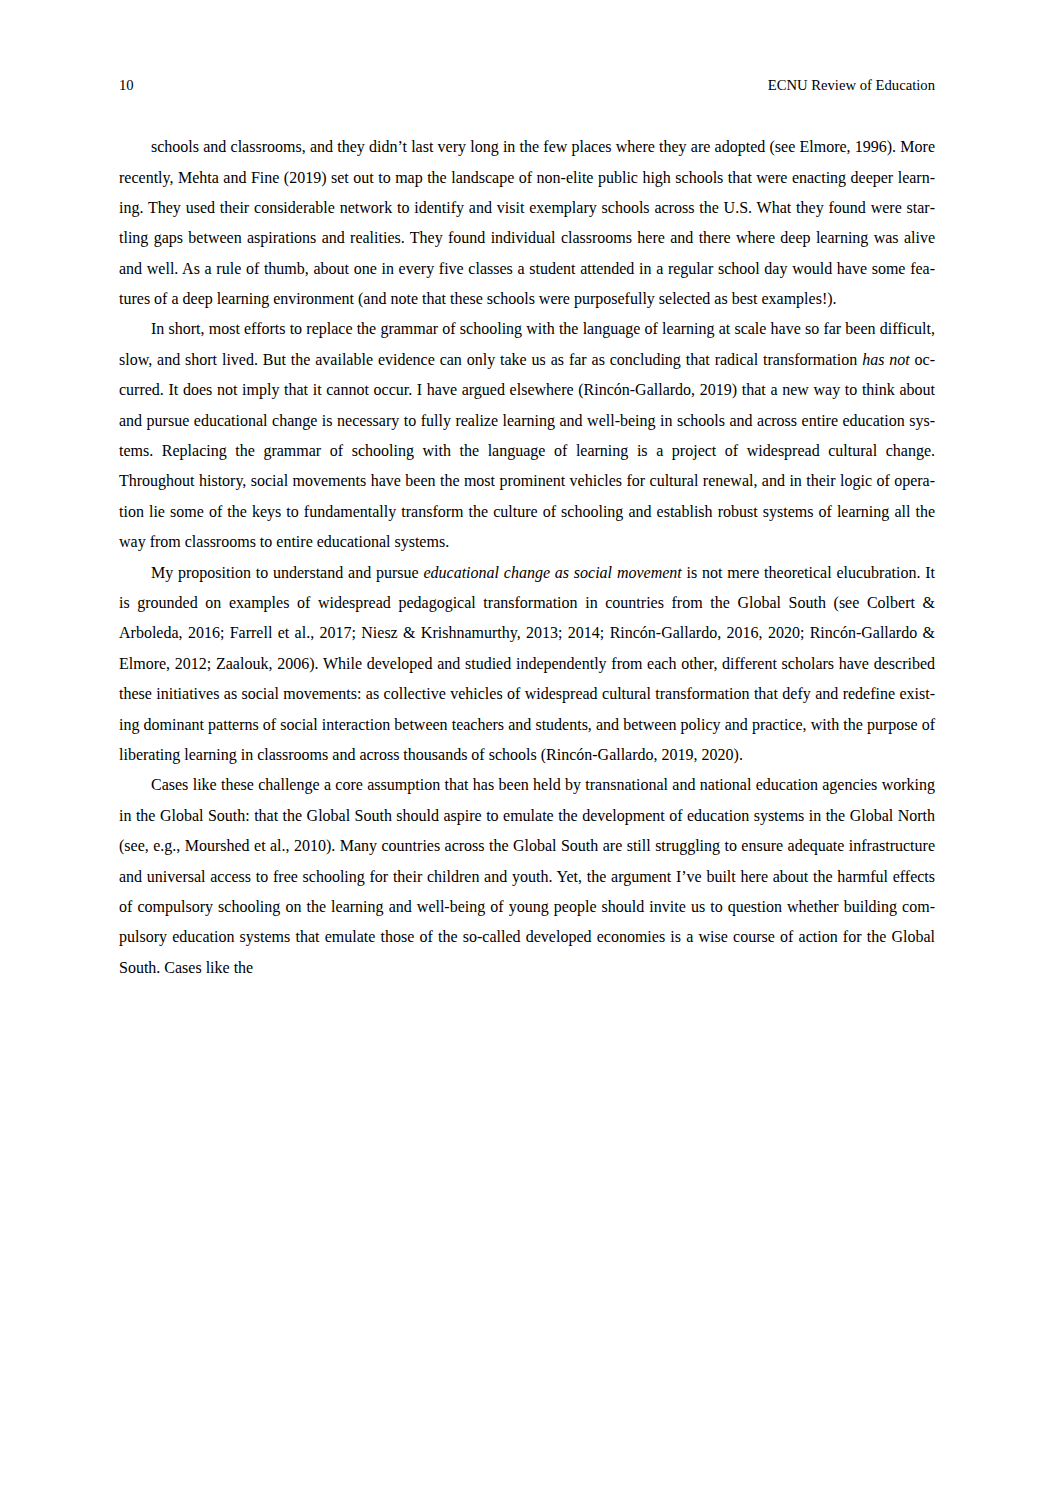10 ECNU Review of Education
schools and classrooms, and they didn’t last very long in the few places where they are adopted (see Elmore, 1996). More recently, Mehta and Fine (2019) set out to map the landscape of non-elite public high schools that were enacting deeper learning. They used their considerable network to identify and visit exemplary schools across the U.S. What they found were startling gaps between aspirations and realities. They found individual classrooms here and there where deep learning was alive and well. As a rule of thumb, about one in every five classes a student attended in a regular school day would have some features of a deep learning environment (and note that these schools were purposefully selected as best examples!).
In short, most efforts to replace the grammar of schooling with the language of learning at scale have so far been difficult, slow, and short lived. But the available evidence can only take us as far as concluding that radical transformation has not occurred. It does not imply that it cannot occur. I have argued elsewhere (Rincón-Gallardo, 2019) that a new way to think about and pursue educational change is necessary to fully realize learning and well-being in schools and across entire education systems. Replacing the grammar of schooling with the language of learning is a project of widespread cultural change. Throughout history, social movements have been the most prominent vehicles for cultural renewal, and in their logic of operation lie some of the keys to fundamentally transform the culture of schooling and establish robust systems of learning all the way from classrooms to entire educational systems.
My proposition to understand and pursue educational change as social movement is not mere theoretical elucubration. It is grounded on examples of widespread pedagogical transformation in countries from the Global South (see Colbert & Arboleda, 2016; Farrell et al., 2017; Niesz & Krishnamurthy, 2013; 2014; Rincón-Gallardo, 2016, 2020; Rincón-Gallardo & Elmore, 2012; Zaalouk, 2006). While developed and studied independently from each other, different scholars have described these initiatives as social movements: as collective vehicles of widespread cultural transformation that defy and redefine existing dominant patterns of social interaction between teachers and students, and between policy and practice, with the purpose of liberating learning in classrooms and across thousands of schools (Rincón-Gallardo, 2019, 2020).
Cases like these challenge a core assumption that has been held by transnational and national education agencies working in the Global South: that the Global South should aspire to emulate the development of education systems in the Global North (see, e.g., Mourshed et al., 2010). Many countries across the Global South are still struggling to ensure adequate infrastructure and universal access to free schooling for their children and youth. Yet, the argument I’ve built here about the harmful effects of compulsory schooling on the learning and well-being of young people should invite us to question whether building compulsory education systems that emulate those of the so-called developed economies is a wise course of action for the Global South. Cases like the